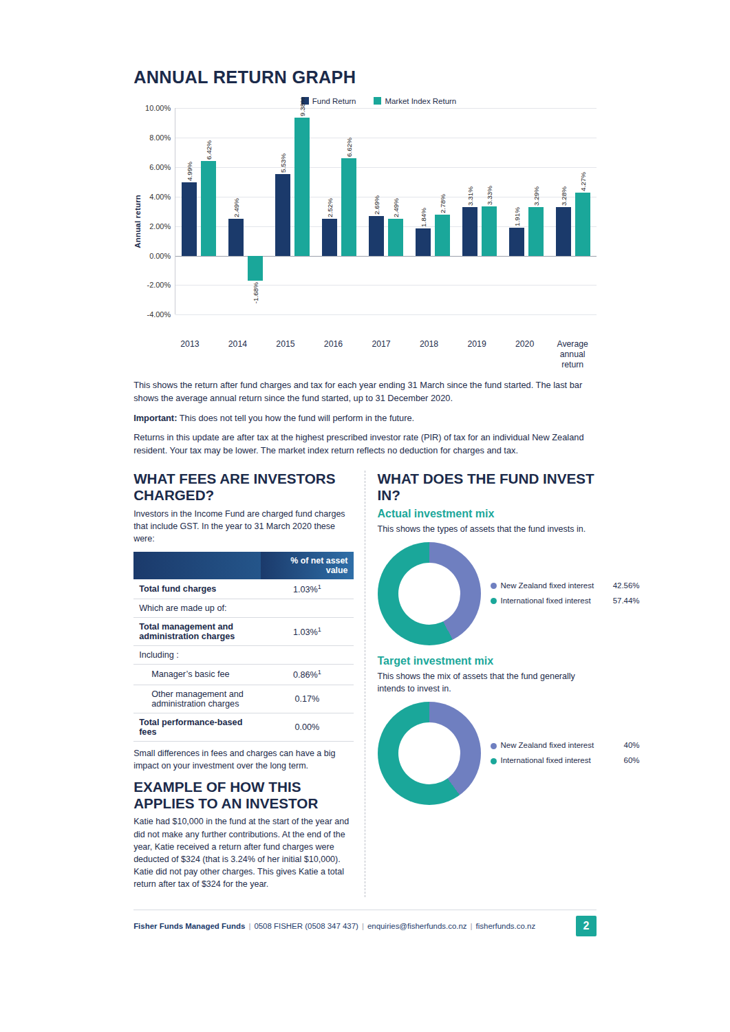ANNUAL RETURN GRAPH
Fund Return Market Index Return
Annual return
10.00%
8.00%
6.00%
4.00%
2.00%
0.00%
-2.00%
-4.00%
4.99%
6.42%
2.49%
-1.68%
5.53%
9.38%
2.52%
6.62%
2.69%
2.49%
1.84%
2.78%
3.31%
3.33%
1.91%
3.29%
3.28%
4.27%
2013
2014
2015
2016
2017
2018
2019
2020
Average
annual return
This shows the return after fund charges and tax for each year ending 31 March since the fund started. The last bar shows the average annual return since the fund started, up to 31 December 2020.
Important: This does not tell you how the fund will perform in the future.
Returns in this update are after tax at the highest prescribed investor rate (PIR) of tax for an individual New Zealand resident. Your tax may be lower. The market index return reflects no deduction for charges and tax.
WHAT FEES ARE INVESTORS CHARGED?
Investors in the Income Fund are charged fund charges that include GST. In the year to 31 March 2020 these were:
| | % of net asset value |
| --- | --- |
| Total fund charges | 1.03% 1 |
| Which are made up of: | |
| Total management and administration charges | 1.03% 1 |
| Including : | |
| Manager’s basic fee | 0.86% 1 |
| Other management and administration charges | 0.17% |
| Total performance-based fees | 0.00% |
Small differences in fees and charges can have a big impact on your investment over the long term.
EXAMPLE OF HOW THIS APPLIES TO AN INVESTOR
Katie had $10,000 in the fund at the start of the year and did not make any further contributions. At the end of the year, Katie received a return after fund charges were deducted of $324 (that is 3.24% of her initial $10,000). Katie did not pay other charges. This gives Katie a total return after tax of $324 for the year.
WHAT DOES THE FUND INVEST IN?
Actual investment mix
This shows the types of assets that the fund invests in.
New Zealand fixed interest 42.56%
International fixed interest 57.44%
Target investment mix
This shows the mix of assets that the fund generally intends to invest in.
New Zealand fixed interest 40%
International fixed interest 60%
Fisher Funds Managed Funds|0508 FISHER (0508 347 437)|enquiries@fisherfunds.co.nz|fisherfunds.co.nz
2